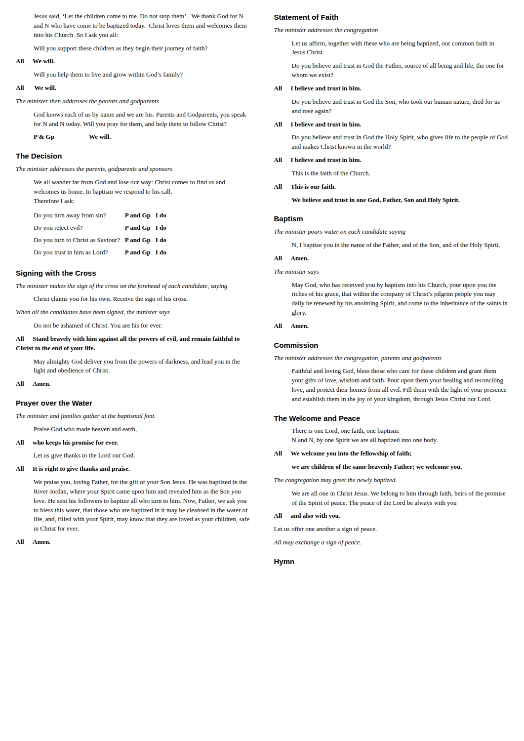Jesus said, ‘Let the children come to me. Do not stop them’. We thank God for N and N who have come to be baptized today. Christ loves them and welcomes them into his Church. So I ask you all:
Will you support these children as they begin their journey of faith?
All We will.
Will you help them to live and grow within God’s family?
All We will.
The minister then addresses the parents and godparents
God knows each of us by name and we are his. Parents and Godparents, you speak for N and N today. Will you pray for them, and help them to follow Christ?
P & Gp We will.
The Decision
The minister addresses the parents, godparents and sponsors
We all wander far from God and lose our way: Christ comes to find us and welcomes us home. In baptism we respond to his call.
Therefore I ask:
| Do you turn away from sin? | P and Gp | I do |
| Do you reject evil? | P and Gp | I do |
| Do you turn to Christ as Saviour? | P and Gp | I do |
| Do you trust in him as Lord? | P and Gp | I do |
Signing with the Cross
The minister makes the sign of the cross on the forehead of each candidate, saying
Christ claims you for his own. Receive the sign of his cross.
When all the candidates have been signed, the minister says
Do not be ashamed of Christ. You are his for ever.
All Stand bravely with him against all the powers of evil, and remain faithful to Christ to the end of your life.
May almighty God deliver you from the powers of darkness, and lead you in the light and obedience of Christ.
All Amen.
Prayer over the Water
The minister and families gather at the baptismal font.
Praise God who made heaven and earth,
Allwho keeps his promise for ever.
Let us give thanks to the Lord our God.
All It is right to give thanks and praise.
We praise you, loving Father, for the gift of your Son Jesus. He was baptized in the River Jordan, where your Spirit came upon him and revealed him as the Son you love. He sent his followers to baptize all who turn to him. Now, Father, we ask you to bless this water, that those who are baptized in it may be cleansed in the water of life, and, filled with your Spirit, may know that they are loved as your children, safe in Christ for ever.
All Amen.
Statement of Faith
The minister addresses the congregation
Let us affirm, together with these who are being baptized, our common faith in Jesus Christ.
Do you believe and trust in God the Father, source of all being and life, the one for whom we exist?
All I believe and trust in him.
Do you believe and trust in God the Son, who took our human nature, died for us and rose again?
All I believe and trust in him.
Do you believe and trust in God the Holy Spirit, who gives life to the people of God and makes Christ known in the world?
All I believe and trust in him.
This is the faith of the Church.
All This is our faith.
We believe and trust in one God, Father, Son and Holy Spirit.
Baptism
The minister pours water on each candidate saying
N, I baptize you in the name of the Father, and of the Son, and of the Holy Spirit.
All Amen.
The minister says
May God, who has received you by baptism into his Church, pour upon you the riches of his grace, that within the company of Christ’s pilgrim people you may daily be renewed by his anointing Spirit, and come to the inheritance of the saints in glory.
All Amen.
Commission
The minister addresses the congregation, parents and godparents
Faithful and loving God, bless those who care for these children and grant them your gifts of love, wisdom and faith. Pour upon them your healing and reconciling love, and protect their homes from all evil. Fill them with the light of your presence and establish them in the joy of your kingdom, through Jesus Christ our Lord.
The Welcome and Peace
There is one Lord, one faith, one baptism:
N and N, by one Spirit we are all baptized into one body.
All We welcome you into the fellowship of faith;
we are children of the same heavenly Father; we welcome you.
The congregation may greet the newly baptized.
We are all one in Christ Jesus. We belong to him through faith, heirs of the promise of the Spirit of peace. The peace of the Lord be always with you
Alland also with you.
Let us offer one another a sign of peace.
All may exchange a sign of peace.
Hymn